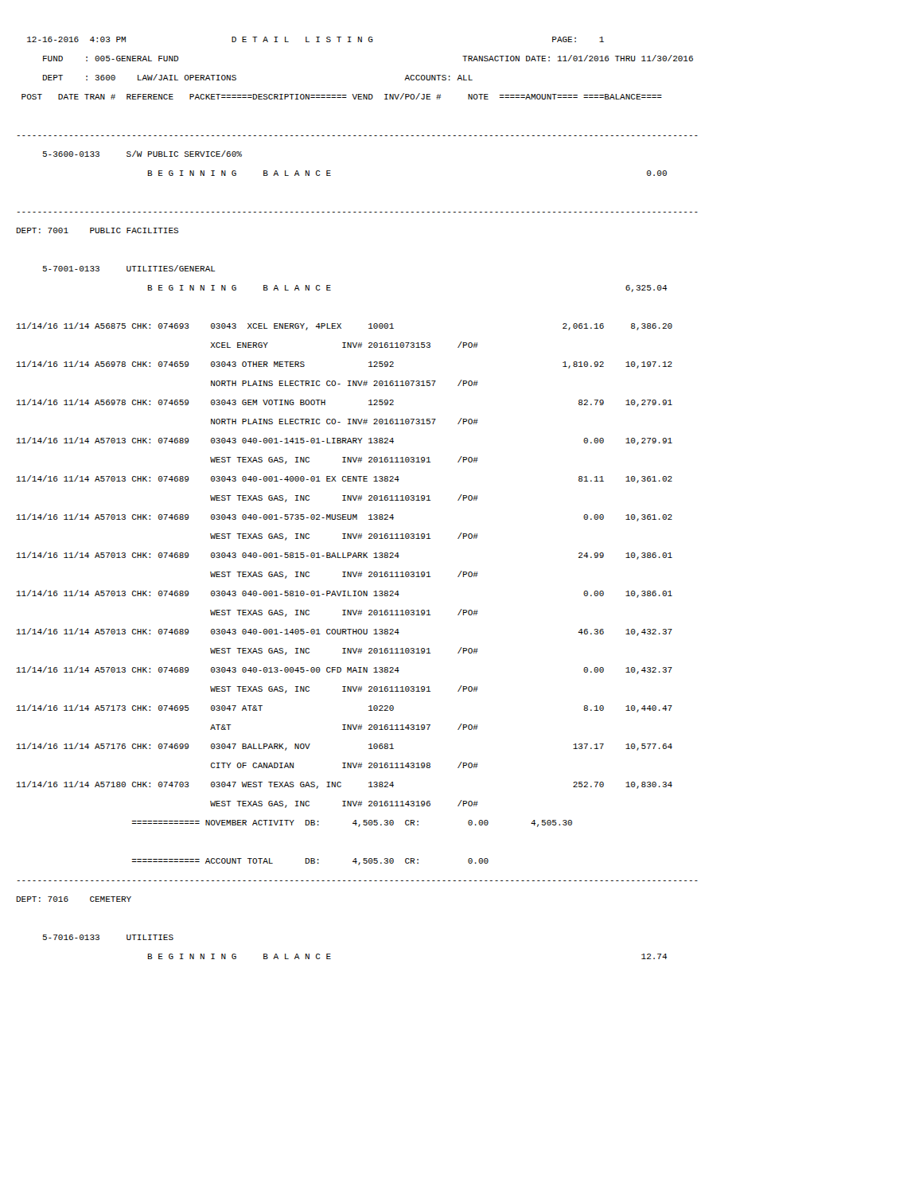12-16-2016 4:03 PM D E T A I L L I S T I N G PAGE: 1 FUND : 005-GENERAL FUND TRANSACTION DATE: 11/01/2016 THRU 11/30/2016 DEPT : 3600 LAW/JAIL OPERATIONS ACCOUNTS: ALL POST DATE TRAN # REFERENCE PACKET======DESCRIPTION======= VEND INV/PO/JE # NOTE =====AMOUNT==== ====BALANCE==== ---------------------------------------------------------------------------------------------------------------------------------- 5-3600-0133 S/W PUBLIC SERVICE/60% B E G I N N I N G B A L A N C E 0.00 ---------------------------------------------------------------------------------------------------------------------------------- DEPT: 7001 PUBLIC FACILITIES 5-7001-0133 UTILITIES/GENERAL B E G I N N I N G B A L A N C E 6,325.04 11/14/16 11/14 A56875 CHK: 074693 03043 XCEL ENERGY, 4PLEX 10001 2,061.16 8,386.20 XCEL ENERGY INV# 201611073153 /PO# 11/14/16 11/14 A56978 CHK: 074659 03043 OTHER METERS 12592 1,810.92 10,197.12 NORTH PLAINS ELECTRIC CO- INV# 201611073157 /PO# 11/14/16 11/14 A56978 CHK: 074659 03043 GEM VOTING BOOTH 12592 82.79 10,279.91 NORTH PLAINS ELECTRIC CO- INV# 201611073157 /PO# 11/14/16 11/14 A57013 CHK: 074689 03043 040-001-1415-01-LIBRARY 13824 0.00 10,279.91 WEST TEXAS GAS, INC INV# 201611103191 /PO# 11/14/16 11/14 A57013 CHK: 074689 03043 040-001-4000-01 EX CENTE 13824 81.11 10,361.02 WEST TEXAS GAS, INC INV# 201611103191 /PO# 11/14/16 11/14 A57013 CHK: 074689 03043 040-001-5735-02-MUSEUM 13824 0.00 10,361.02 WEST TEXAS GAS, INC INV# 201611103191 /PO# 11/14/16 11/14 A57013 CHK: 074689 03043 040-001-5815-01-BALLPARK 13824 24.99 10,386.01 WEST TEXAS GAS, INC INV# 201611103191 /PO# 11/14/16 11/14 A57013 CHK: 074689 03043 040-001-5810-01-PAVILION 13824 0.00 10,386.01 WEST TEXAS GAS, INC INV# 201611103191 /PO# 11/14/16 11/14 A57013 CHK: 074689 03043 040-001-1405-01 COURTHOU 13824 46.36 10,432.37 WEST TEXAS GAS, INC INV# 201611103191 /PO# 11/14/16 11/14 A57013 CHK: 074689 03043 040-013-0045-00 CFD MAIN 13824 0.00 10,432.37 WEST TEXAS GAS, INC INV# 201611103191 /PO# 11/14/16 11/14 A57173 CHK: 074695 03047 AT&T 10220 8.10 10,440.47 AT&T INV# 201611143197 /PO# 11/14/16 11/14 A57176 CHK: 074699 03047 BALLPARK, NOV 10681 137.17 10,577.64 CITY OF CANADIAN INV# 201611143198 /PO# 11/14/16 11/14 A57180 CHK: 074703 03047 WEST TEXAS GAS, INC 13824 252.70 10,830.34 WEST TEXAS GAS, INC INV# 201611143196 /PO# ============= NOVEMBER ACTIVITY DB: 4,505.30 CR: 0.00 4,505.30 ============= ACCOUNT TOTAL DB: 4,505.30 CR: 0.00 ---------------------------------------------------------------------------------------------------------------------------------- DEPT: 7016 CEMETERY 5-7016-0133 UTILITIES B E G I N N I N G B A L A N C E 12.74